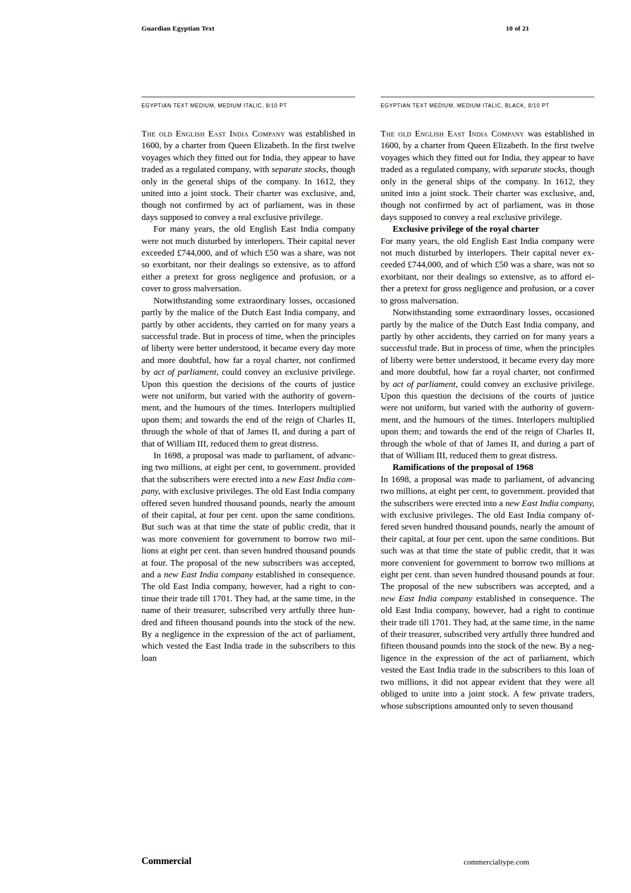Guardian Egyptian Text
10 of 21
Egyptian Text Medium, Medium Italic, 8/10 pt
The old English East India Company was established in 1600, by a charter from Queen Elizabeth. In the first twelve voyages which they fitted out for India, they appear to have traded as a regulated company, with separate stocks, though only in the general ships of the company. In 1612, they united into a joint stock. Their charter was exclusive, and, though not confirmed by act of parliament, was in those days supposed to convey a real exclusive privilege.
For many years, the old English East India company were not much disturbed by interlopers. Their capital never exceeded £744,000, and of which £50 was a share, was not so exorbitant, nor their dealings so extensive, as to afford either a pretext for gross negligence and profusion, or a cover to gross malversation.
Notwithstanding some extraordinary losses, occasioned partly by the malice of the Dutch East India company, and partly by other accidents, they carried on for many years a successful trade. But in process of time, when the principles of liberty were better understood, it became every day more and more doubtful, how far a royal charter, not confirmed by act of parliament, could convey an exclusive privilege. Upon this question the decisions of the courts of justice were not uniform, but varied with the authority of government, and the humours of the times. Interlopers multiplied upon them; and towards the end of the reign of Charles II, through the whole of that of James II, and during a part of that of William III, reduced them to great distress.
In 1698, a proposal was made to parliament, of advancing two millions, at eight per cent, to government. provided that the subscribers were erected into a new East India company, with exclusive privileges. The old East India company offered seven hundred thousand pounds, nearly the amount of their capital, at four per cent. upon the same conditions. But such was at that time the state of public credit, that it was more convenient for government to borrow two millions at eight per cent. than seven hundred thousand pounds at four. The proposal of the new subscribers was accepted, and a new East India company established in consequence. The old East India company, however, had a right to continue their trade till 1701. They had, at the same time, in the name of their treasurer, subscribed very artfully three hundred and fifteen thousand pounds into the stock of the new. By a negligence in the expression of the act of parliament, which vested the East India trade in the subscribers to this loan
Egyptian Text Medium, Medium Italic, Black, 8/10 pt
The old English East India Company was established in 1600, by a charter from Queen Elizabeth. In the first twelve voyages which they fitted out for India, they appear to have traded as a regulated company, with separate stocks, though only in the general ships of the company. In 1612, they united into a joint stock. Their charter was exclusive, and, though not confirmed by act of parliament, was in those days supposed to convey a real exclusive privilege.
Exclusive privilege of the royal charter
For many years, the old English East India company were not much disturbed by interlopers. Their capital never exceeded £744,000, and of which £50 was a share, was not so exorbitant, nor their dealings so extensive, as to afford either a pretext for gross negligence and profusion, or a cover to gross malversation.
Notwithstanding some extraordinary losses, occasioned partly by the malice of the Dutch East India company, and partly by other accidents, they carried on for many years a successful trade. But in process of time, when the principles of liberty were better understood, it became every day more and more doubtful, how far a royal charter, not confirmed by act of parliament, could convey an exclusive privilege. Upon this question the decisions of the courts of justice were not uniform, but varied with the authority of government, and the humours of the times. Interlopers multiplied upon them; and towards the end of the reign of Charles II, through the whole of that of James II, and during a part of that of William III, reduced them to great distress.
Ramifications of the proposal of 1968
In 1698, a proposal was made to parliament, of advancing two millions, at eight per cent, to government. provided that the subscribers were erected into a new East India company, with exclusive privileges. The old East India company offered seven hundred thousand pounds, nearly the amount of their capital, at four per cent. upon the same conditions. But such was at that time the state of public credit, that it was more convenient for government to borrow two millions at eight per cent. than seven hundred thousand pounds at four. The proposal of the new subscribers was accepted, and a new East India company established in consequence. The old East India company, however, had a right to continue their trade till 1701. They had, at the same time, in the name of their treasurer, subscribed very artfully three hundred and fifteen thousand pounds into the stock of the new. By a negligence in the expression of the act of parliament, which vested the East India trade in the subscribers to this loan of two millions, it did not appear evident that they were all obliged to unite into a joint stock. A few private traders, whose subscriptions amounted only to seven thousand
Commercial
commercialtype.com